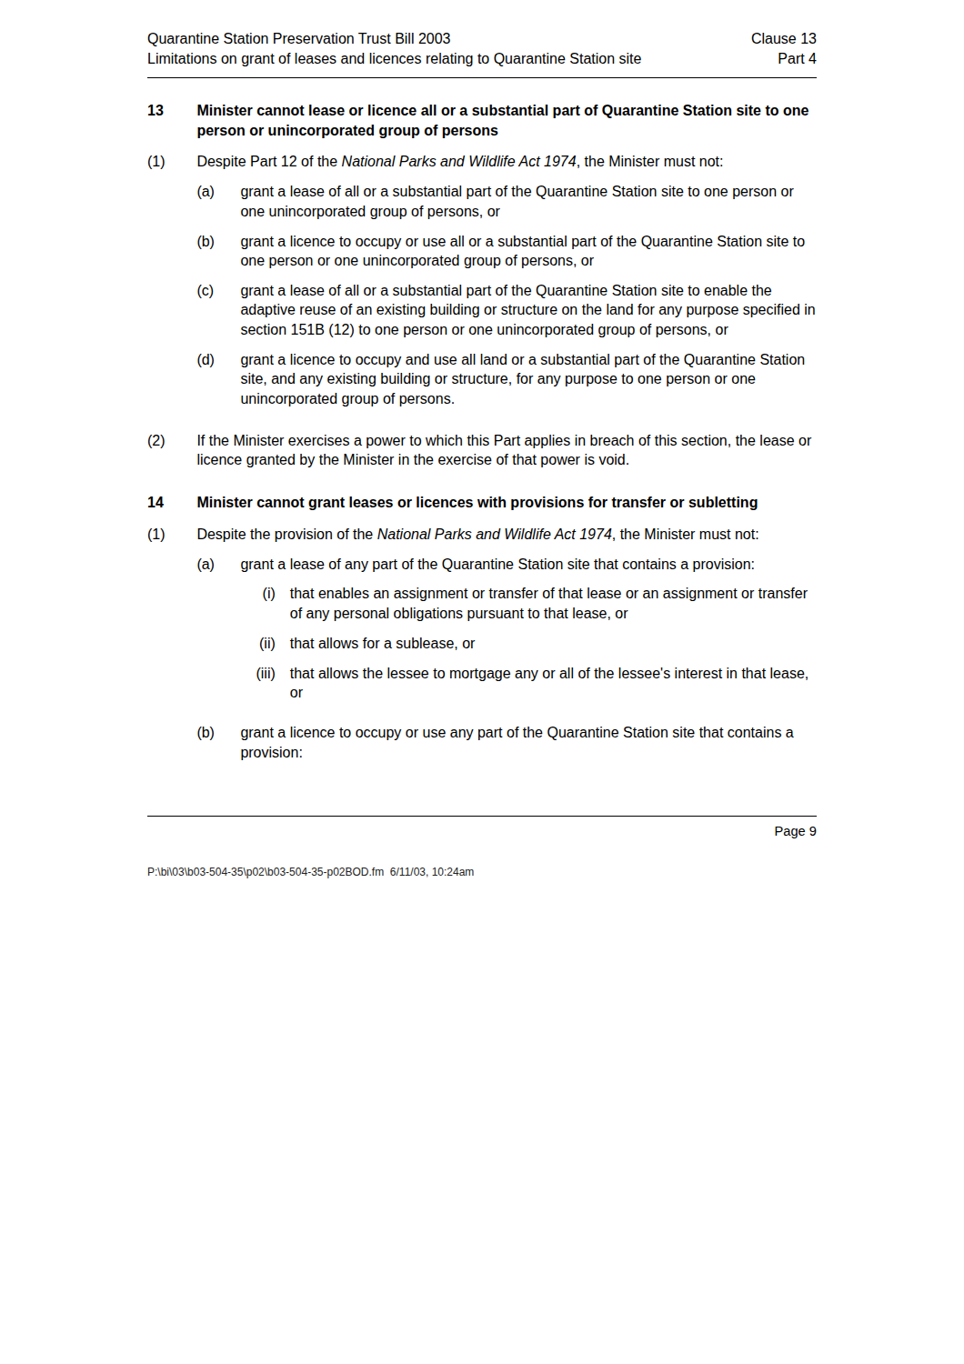Quarantine Station Preservation Trust Bill 2003
Clause 13
Limitations on grant of leases and licences relating to Quarantine Station site
Part 4
13
Minister cannot lease or licence all or a substantial part of Quarantine Station site to one person or unincorporated group of persons
(1)
Despite Part 12 of the National Parks and Wildlife Act 1974, the Minister must not:
(a)
grant a lease of all or a substantial part of the Quarantine Station site to one person or one unincorporated group of persons, or
(b)
grant a licence to occupy or use all or a substantial part of the Quarantine Station site to one person or one unincorporated group of persons, or
(c)
grant a lease of all or a substantial part of the Quarantine Station site to enable the adaptive reuse of an existing building or structure on the land for any purpose specified in section 151B (12) to one person or one unincorporated group of persons, or
(d)
grant a licence to occupy and use all land or a substantial part of the Quarantine Station site, and any existing building or structure, for any purpose to one person or one unincorporated group of persons.
(2)
If the Minister exercises a power to which this Part applies in breach of this section, the lease or licence granted by the Minister in the exercise of that power is void.
14
Minister cannot grant leases or licences with provisions for transfer or subletting
(1)
Despite the provision of the National Parks and Wildlife Act 1974, the Minister must not:
(a)
grant a lease of any part of the Quarantine Station site that contains a provision:
(i)
that enables an assignment or transfer of that lease or an assignment or transfer of any personal obligations pursuant to that lease, or
(ii)
that allows for a sublease, or
(iii)
that allows the lessee to mortgage any or all of the lessee's interest in that lease, or
(b)
grant a licence to occupy or use any part of the Quarantine Station site that contains a provision:
Page 9
P:\bi\03\b03-504-35\p02\b03-504-35-p02BOD.fm 6/11/03, 10:24am